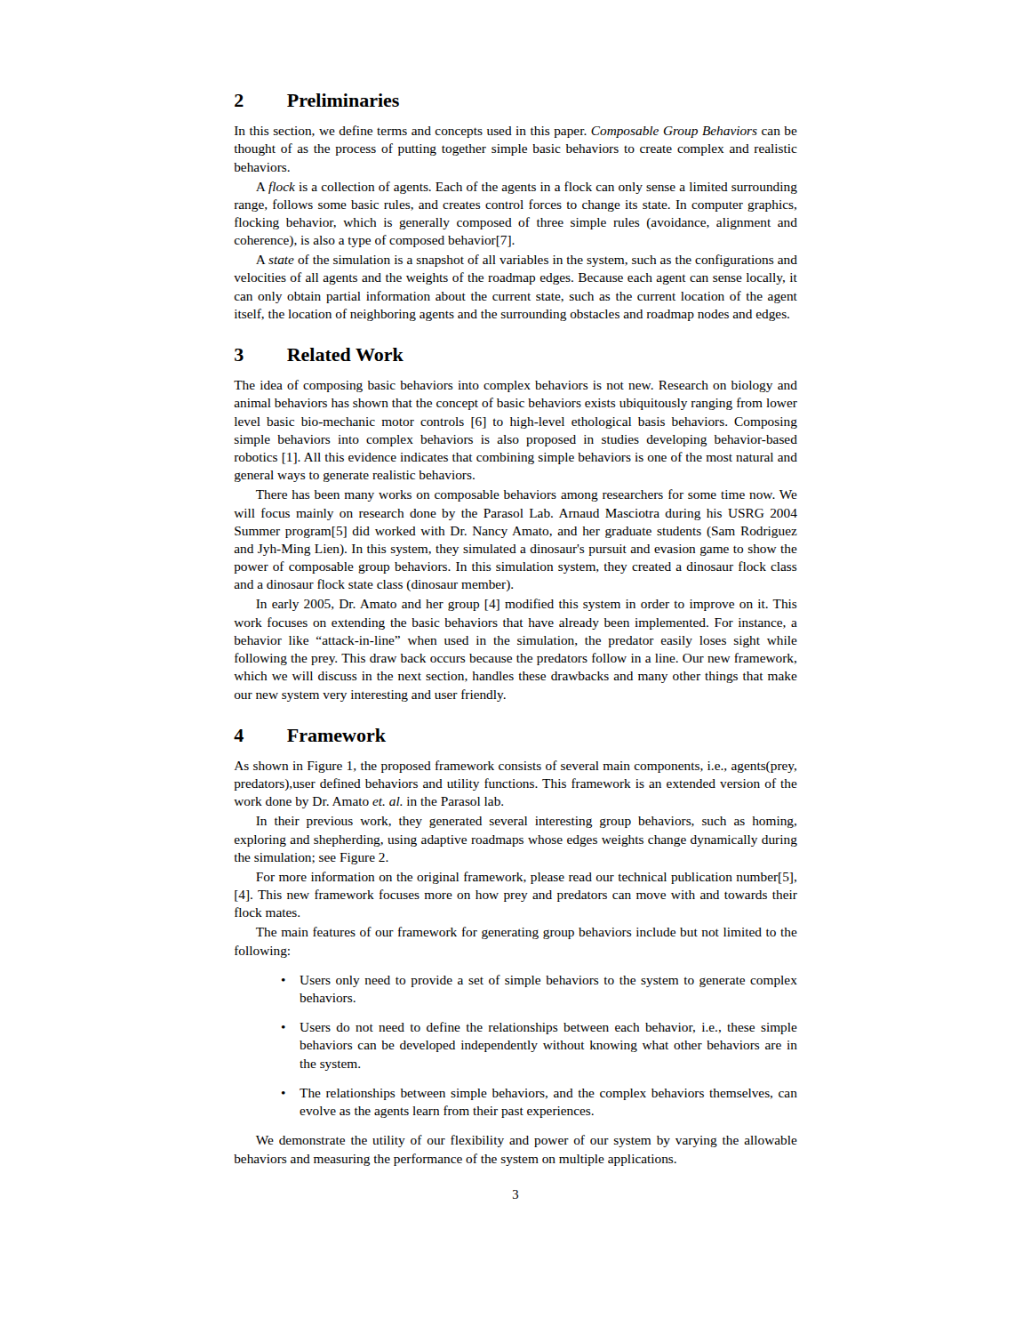2 Preliminaries
In this section, we define terms and concepts used in this paper. Composable Group Behaviors can be thought of as the process of putting together simple basic behaviors to create complex and realistic behaviors.
A flock is a collection of agents. Each of the agents in a flock can only sense a limited surrounding range, follows some basic rules, and creates control forces to change its state. In computer graphics, flocking behavior, which is generally composed of three simple rules (avoidance, alignment and coherence), is also a type of composed behavior[7].
A state of the simulation is a snapshot of all variables in the system, such as the configurations and velocities of all agents and the weights of the roadmap edges. Because each agent can sense locally, it can only obtain partial information about the current state, such as the current location of the agent itself, the location of neighboring agents and the surrounding obstacles and roadmap nodes and edges.
3 Related Work
The idea of composing basic behaviors into complex behaviors is not new. Research on biology and animal behaviors has shown that the concept of basic behaviors exists ubiquitously ranging from lower level basic bio-mechanic motor controls [6] to high-level ethological basis behaviors. Composing simple behaviors into complex behaviors is also proposed in studies developing behavior-based robotics [1]. All this evidence indicates that combining simple behaviors is one of the most natural and general ways to generate realistic behaviors.
There has been many works on composable behaviors among researchers for some time now. We will focus mainly on research done by the Parasol Lab. Arnaud Masciotra during his USRG 2004 Summer program[5] did worked with Dr. Nancy Amato, and her graduate students (Sam Rodriguez and Jyh-Ming Lien). In this system, they simulated a dinosaur's pursuit and evasion game to show the power of composable group behaviors. In this simulation system, they created a dinosaur flock class and a dinosaur flock state class (dinosaur member).
In early 2005, Dr. Amato and her group [4] modified this system in order to improve on it. This work focuses on extending the basic behaviors that have already been implemented. For instance, a behavior like “attack-in-line” when used in the simulation, the predator easily loses sight while following the prey. This draw back occurs because the predators follow in a line. Our new framework, which we will discuss in the next section, handles these drawbacks and many other things that make our new system very interesting and user friendly.
4 Framework
As shown in Figure 1, the proposed framework consists of several main components, i.e., agents(prey, predators),user defined behaviors and utility functions. This framework is an extended version of the work done by Dr. Amato et. al. in the Parasol lab.
In their previous work, they generated several interesting group behaviors, such as homing, exploring and shepherding, using adaptive roadmaps whose edges weights change dynamically during the simulation; see Figure 2.
For more information on the original framework, please read our technical publication number[5],[4]. This new framework focuses more on how prey and predators can move with and towards their flock mates.
The main features of our framework for generating group behaviors include but not limited to the following:
Users only need to provide a set of simple behaviors to the system to generate complex behaviors.
Users do not need to define the relationships between each behavior, i.e., these simple behaviors can be developed independently without knowing what other behaviors are in the system.
The relationships between simple behaviors, and the complex behaviors themselves, can evolve as the agents learn from their past experiences.
We demonstrate the utility of our flexibility and power of our system by varying the allowable behaviors and measuring the performance of the system on multiple applications.
3